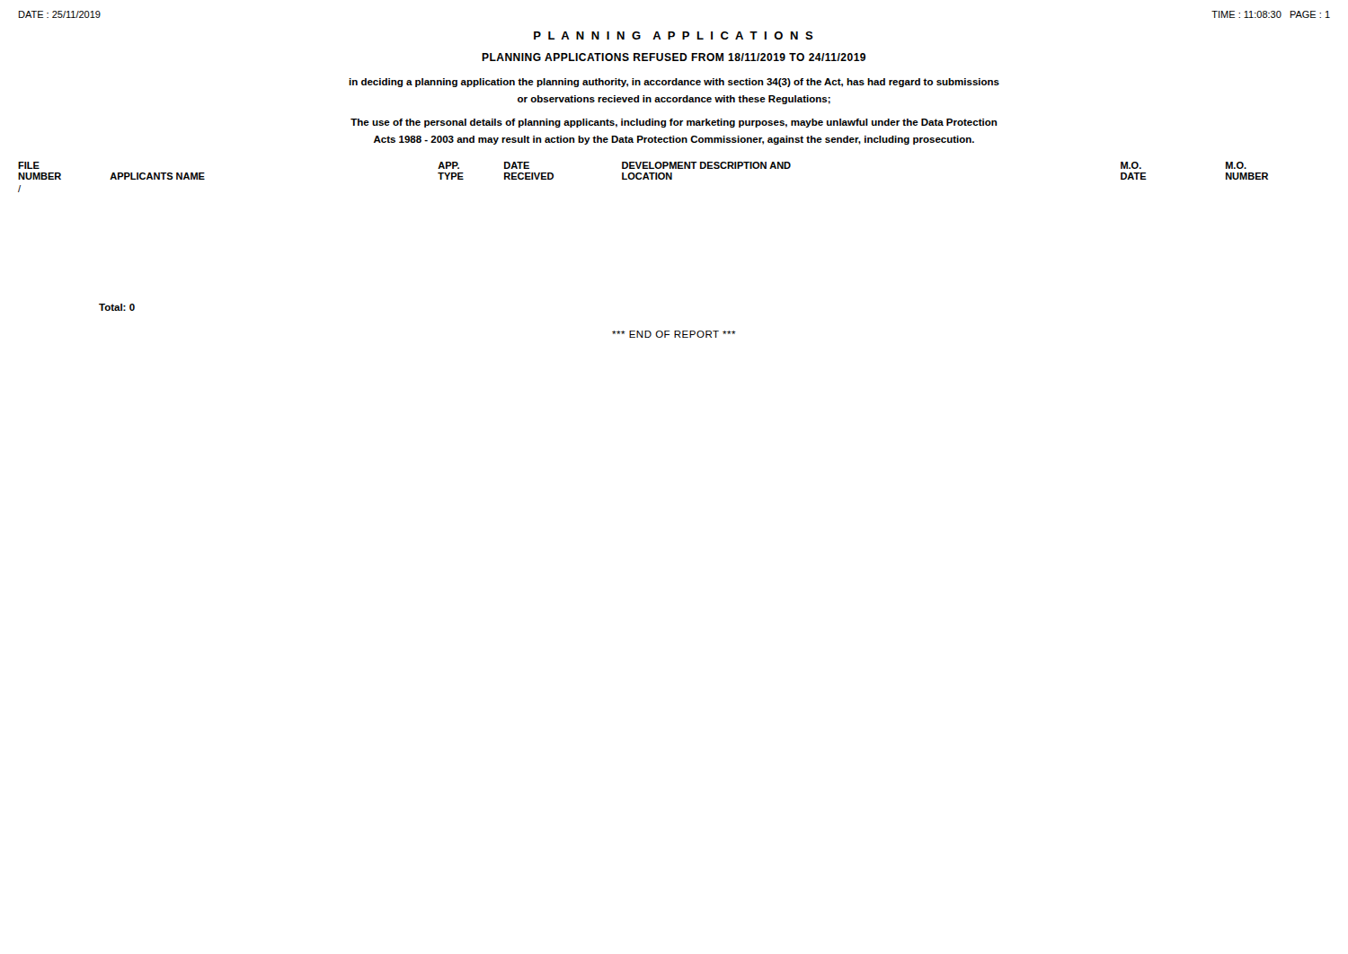DATE : 25/11/2019
TIME : 11:08:30 PAGE : 1
P L A N N I N G A P P L I C A T I O N S
PLANNING APPLICATIONS REFUSED FROM 18/11/2019 TO 24/11/2019
in deciding a planning application the planning authority, in accordance with section 34(3) of the Act, has had regard to submissions
or observations recieved in accordance with these Regulations;
The use of the personal details of planning applicants, including for marketing purposes, maybe unlawful under the Data Protection
Acts 1988 - 2003 and may result in action by the Data Protection Commissioner, against the sender, including prosecution.
| FILE | | APP. | DATE | DEVELOPMENT DESCRIPTION AND | M.O. | M.O. |
| --- | --- | --- | --- | --- | --- | --- |
| NUMBER | APPLICANTS NAME | TYPE | RECEIVED | LOCATION | DATE | NUMBER |
/
Total: 0
*** END OF REPORT ***